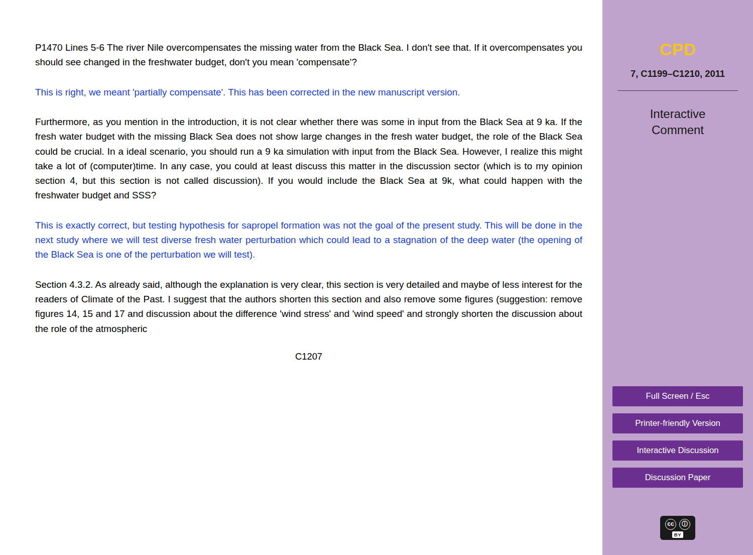P1470 Lines 5-6 The river Nile overcompensates the missing water from the Black Sea. I don't see that. If it overcompensates you should see changed in the freshwater budget, don't you mean 'compensate'?
This is right, we meant 'partially compensate'. This has been corrected in the new manuscript version.
Furthermore, as you mention in the introduction, it is not clear whether there was some in input from the Black Sea at 9 ka. If the fresh water budget with the missing Black Sea does not show large changes in the fresh water budget, the role of the Black Sea could be crucial. In a ideal scenario, you should run a 9 ka simulation with input from the Black Sea. However, I realize this might take a lot of (computer)time. In any case, you could at least discuss this matter in the discussion sector (which is to my opinion section 4, but this section is not called discussion). If you would include the Black Sea at 9k, what could happen with the freshwater budget and SSS?
This is exactly correct, but testing hypothesis for sapropel formation was not the goal of the present study. This will be done in the next study where we will test diverse fresh water perturbation which could lead to a stagnation of the deep water (the opening of the Black Sea is one of the perturbation we will test).
Section 4.3.2. As already said, although the explanation is very clear, this section is very detailed and maybe of less interest for the readers of Climate of the Past. I suggest that the authors shorten this section and also remove some figures (suggestion: remove figures 14, 15 and 17 and discussion about the difference 'wind stress' and 'wind speed' and strongly shorten the discussion about the role of the atmospheric
C1207
CPD
7, C1199–C1210, 2011
Interactive
Comment
Full Screen / Esc Printer-friendly Version Interactive Discussion Discussion Paper
cc ⓘ
BY